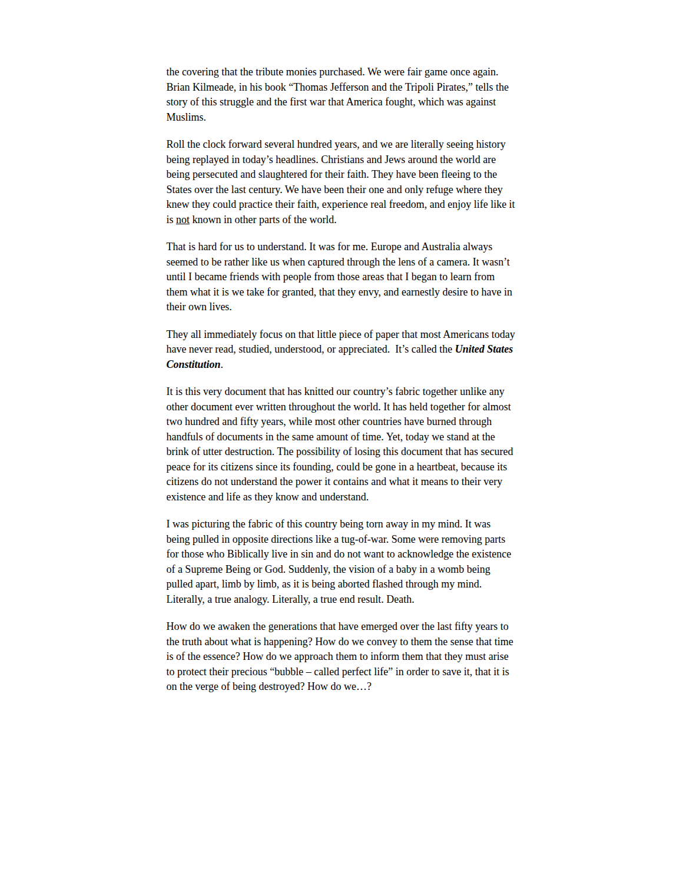the covering that the tribute monies purchased. We were fair game once again. Brian Kilmeade, in his book “Thomas Jefferson and the Tripoli Pirates,” tells the story of this struggle and the first war that America fought, which was against Muslims.
Roll the clock forward several hundred years, and we are literally seeing history being replayed in today’s headlines. Christians and Jews around the world are being persecuted and slaughtered for their faith. They have been fleeing to the States over the last century. We have been their one and only refuge where they knew they could practice their faith, experience real freedom, and enjoy life like it is not known in other parts of the world.
That is hard for us to understand. It was for me. Europe and Australia always seemed to be rather like us when captured through the lens of a camera. It wasn’t until I became friends with people from those areas that I began to learn from them what it is we take for granted, that they envy, and earnestly desire to have in their own lives.
They all immediately focus on that little piece of paper that most Americans today have never read, studied, understood, or appreciated. It’s called the United States Constitution.
It is this very document that has knitted our country’s fabric together unlike any other document ever written throughout the world. It has held together for almost two hundred and fifty years, while most other countries have burned through handfuls of documents in the same amount of time. Yet, today we stand at the brink of utter destruction. The possibility of losing this document that has secured peace for its citizens since its founding, could be gone in a heartbeat, because its citizens do not understand the power it contains and what it means to their very existence and life as they know and understand.
I was picturing the fabric of this country being torn away in my mind. It was being pulled in opposite directions like a tug-of-war. Some were removing parts for those who Biblically live in sin and do not want to acknowledge the existence of a Supreme Being or God. Suddenly, the vision of a baby in a womb being pulled apart, limb by limb, as it is being aborted flashed through my mind. Literally, a true analogy. Literally, a true end result. Death.
How do we awaken the generations that have emerged over the last fifty years to the truth about what is happening? How do we convey to them the sense that time is of the essence? How do we approach them to inform them that they must arise to protect their precious “bubble – called perfect life” in order to save it, that it is on the verge of being destroyed? How do we…?